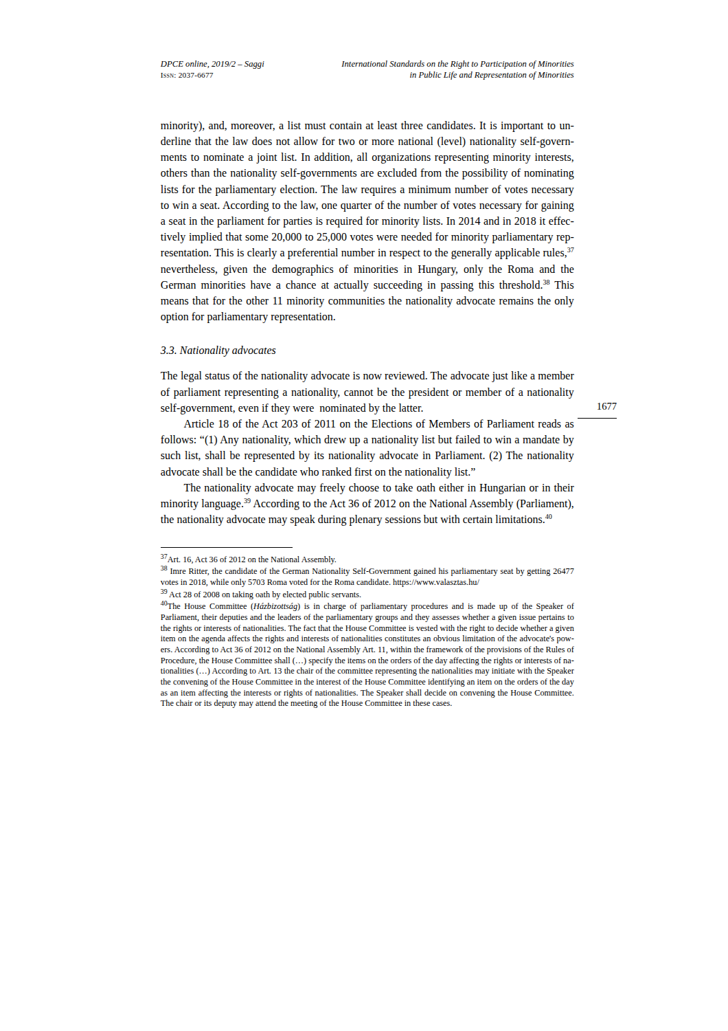DPCE online, 2019/2 – Saggi
Issn: 2037-6677
International Standards on the Right to Participation of Minorities
in Public Life and Representation of Minorities
1677
minority), and, moreover, a list must contain at least three candidates. It is important to underline that the law does not allow for two or more national (level) nationality self-governments to nominate a joint list. In addition, all organizations representing minority interests, others than the nationality self-governments are excluded from the possibility of nominating lists for the parliamentary election. The law requires a minimum number of votes necessary to win a seat. According to the law, one quarter of the number of votes necessary for gaining a seat in the parliament for parties is required for minority lists. In 2014 and in 2018 it effectively implied that some 20,000 to 25,000 votes were needed for minority parliamentary representation. This is clearly a preferential number in respect to the generally applicable rules,37 nevertheless, given the demographics of minorities in Hungary, only the Roma and the German minorities have a chance at actually succeeding in passing this threshold.38 This means that for the other 11 minority communities the nationality advocate remains the only option for parliamentary representation.
3.3. Nationality advocates
The legal status of the nationality advocate is now reviewed. The advocate just like a member of parliament representing a nationality, cannot be the president or member of a nationality self-government, even if they were nominated by the latter.
Article 18 of the Act 203 of 2011 on the Elections of Members of Parliament reads as follows: “(1) Any nationality, which drew up a nationality list but failed to win a mandate by such list, shall be represented by its nationality advocate in Parliament. (2) The nationality advocate shall be the candidate who ranked first on the nationality list.”
The nationality advocate may freely choose to take oath either in Hungarian or in their minority language.39 According to the Act 36 of 2012 on the National Assembly (Parliament), the nationality advocate may speak during plenary sessions but with certain limitations.40
37 Art. 16, Act 36 of 2012 on the National Assembly.
38 Imre Ritter, the candidate of the German Nationality Self-Government gained his parliamentary seat by getting 26477 votes in 2018, while only 5703 Roma voted for the Roma candidate. https://www.valasztas.hu/
39 Act 28 of 2008 on taking oath by elected public servants.
40 The House Committee (Házbizottság) is in charge of parliamentary procedures and is made up of the Speaker of Parliament, their deputies and the leaders of the parliamentary groups and they assesses whether a given issue pertains to the rights or interests of nationalities. The fact that the House Committee is vested with the right to decide whether a given item on the agenda affects the rights and interests of nationalities constitutes an obvious limitation of the advocate's powers. According to Act 36 of 2012 on the National Assembly Art. 11, within the framework of the provisions of the Rules of Procedure, the House Committee shall (…) specify the items on the orders of the day affecting the rights or interests of nationalities (…) According to Art. 13 the chair of the committee representing the nationalities may initiate with the Speaker the convening of the House Committee in the interest of the House Committee identifying an item on the orders of the day as an item affecting the interests or rights of nationalities. The Speaker shall decide on convening the House Committee. The chair or its deputy may attend the meeting of the House Committee in these cases.